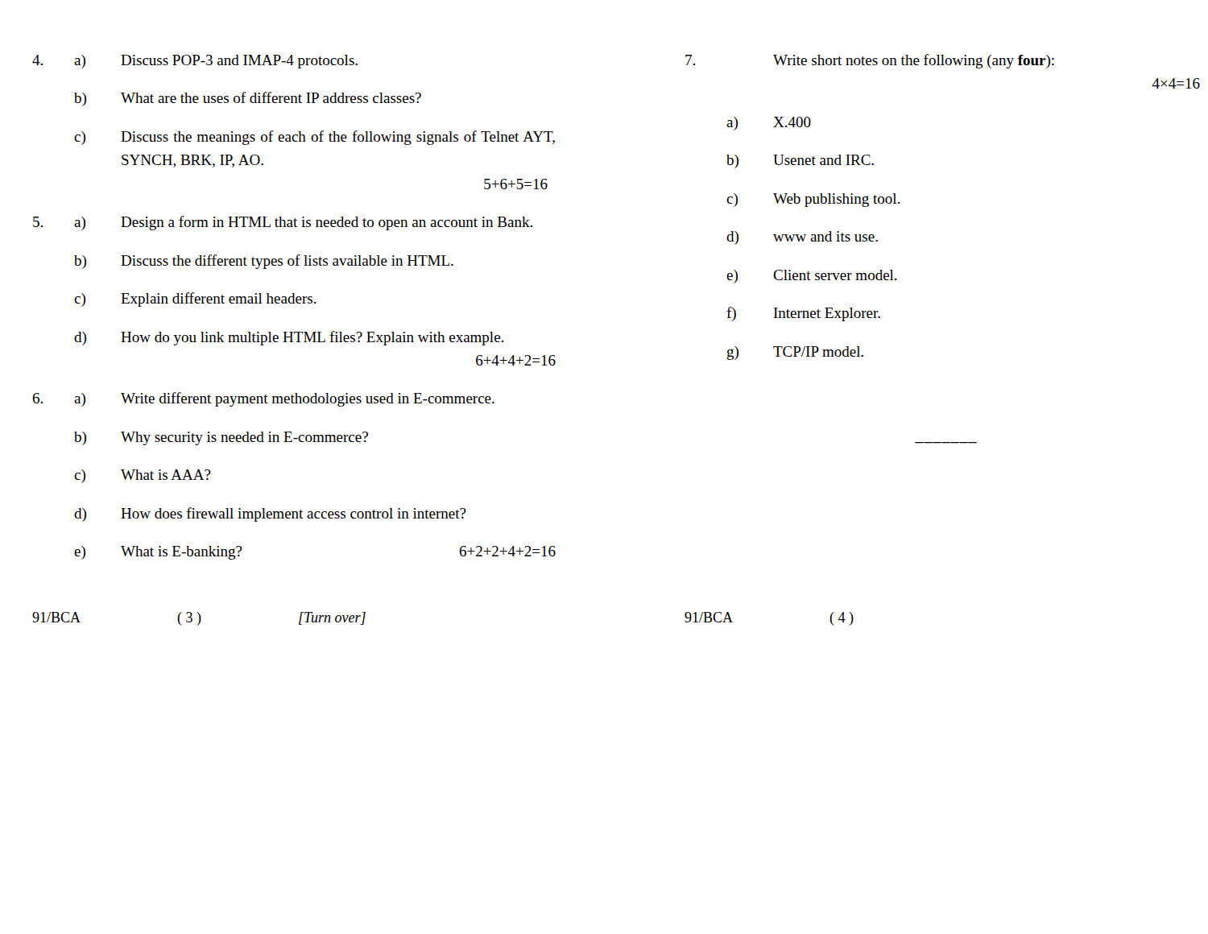| 4. | a) | Discuss POP-3 and IMAP-4 protocols. |
| | b) | What are the uses of different IP address classes? |
| | c) | Discuss the meanings of each of the following signals of Telnet AYT, SYNCH, BRK, IP, AO. 5+6+5=16 |
| 5. | a) | Design a form in HTML that is needed to open an account in Bank. |
| | b) | Discuss the different types of lists available in HTML. |
| | c) | Explain different email headers. |
| | d) | How do you link multiple HTML files? Explain with example. 6+4+4+2=16 |
| 6. | a) | Write different payment methodologies used in E-commerce. |
| | b) | Why security is needed in E-commerce? |
| | c) | What is AAA? |
| | d) | How does firewall implement access control in internet? |
| | e) | What is E-banking? 6+2+2+4+2=16 |
| 7. | | Write short notes on the following (any four ): 4×4=16 |
| | a) | X.400 |
| | b) | Usenet and IRC. |
| | c) | Web publishing tool. |
| | d) | www and its use. |
| | e) | Client server model. |
| | f) | Internet Explorer. |
| | g) | TCP/IP model. |
_______
91/BCA ( 3 ) [Turn over]
91/BCA ( 4 )